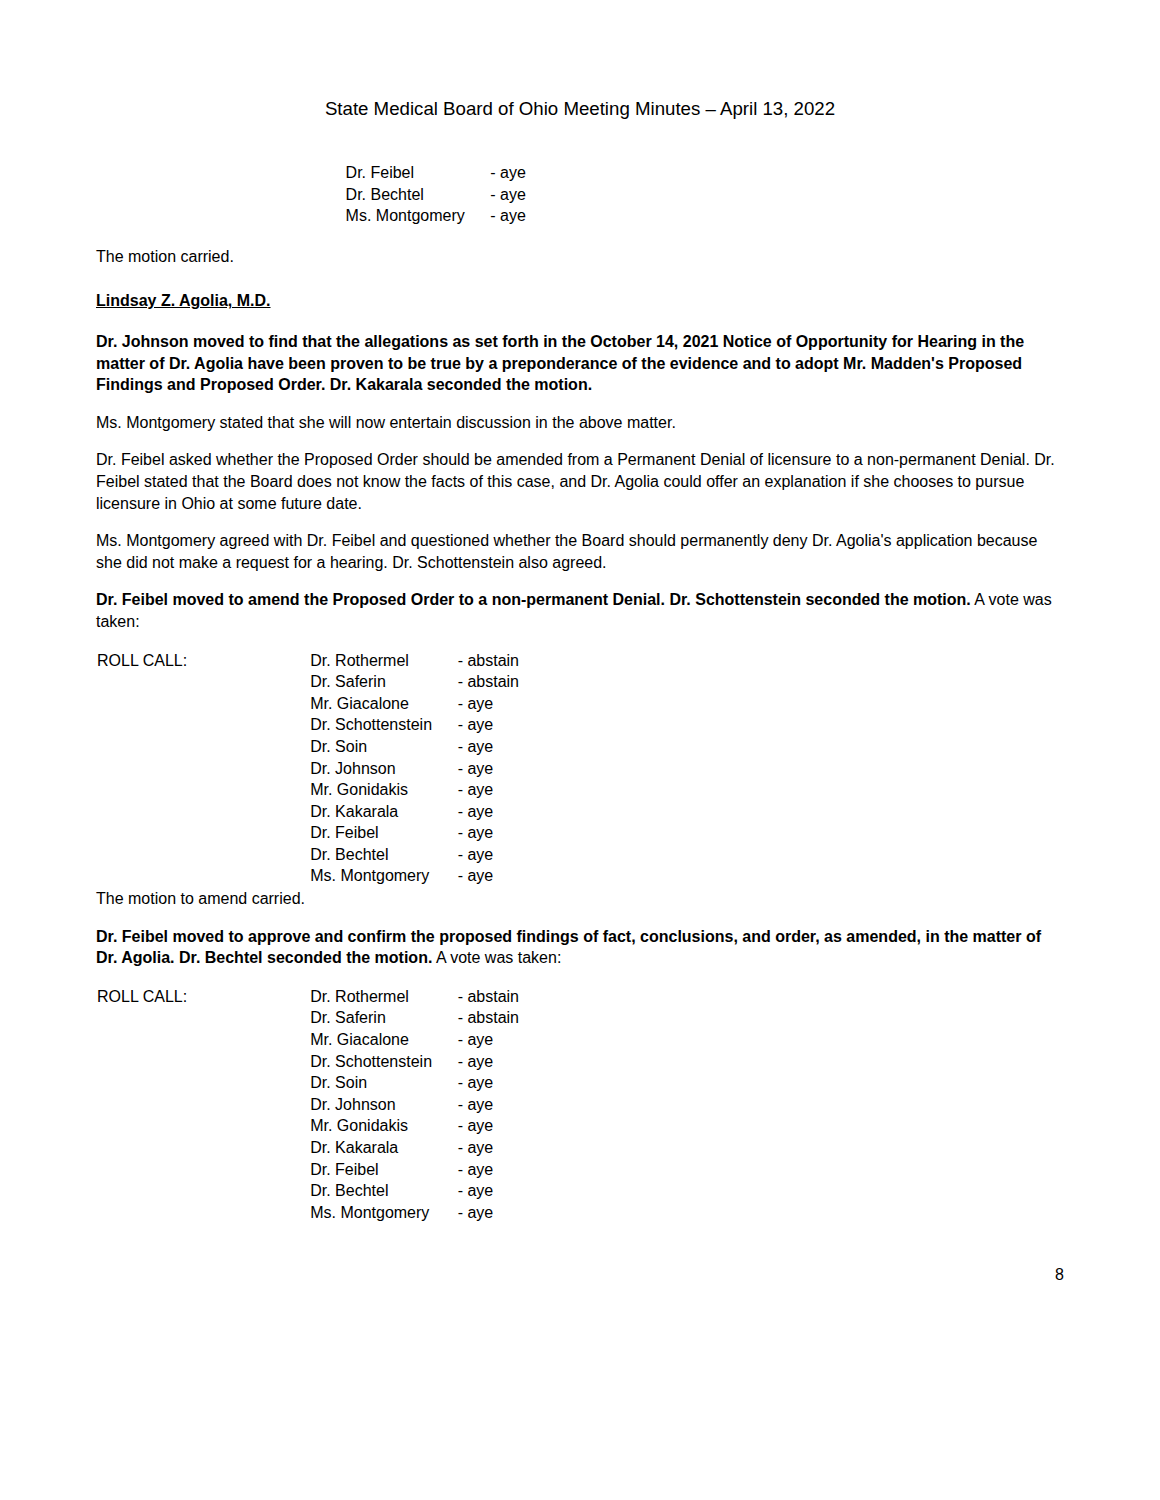State Medical Board of Ohio Meeting Minutes – April 13, 2022
| Dr. Feibel | - aye |
| Dr. Bechtel | - aye |
| Ms. Montgomery | - aye |
The motion carried.
Lindsay Z. Agolia, M.D.
Dr. Johnson moved to find that the allegations as set forth in the October 14, 2021 Notice of Opportunity for Hearing in the matter of Dr. Agolia have been proven to be true by a preponderance of the evidence and to adopt Mr. Madden's Proposed Findings and Proposed Order. Dr. Kakarala seconded the motion.
Ms. Montgomery stated that she will now entertain discussion in the above matter.
Dr. Feibel asked whether the Proposed Order should be amended from a Permanent Denial of licensure to a non-permanent Denial. Dr. Feibel stated that the Board does not know the facts of this case, and Dr. Agolia could offer an explanation if she chooses to pursue licensure in Ohio at some future date.
Ms. Montgomery agreed with Dr. Feibel and questioned whether the Board should permanently deny Dr. Agolia's application because she did not make a request for a hearing. Dr. Schottenstein also agreed.
Dr. Feibel moved to amend the Proposed Order to a non-permanent Denial. Dr. Schottenstein seconded the motion. A vote was taken:
| ROLL CALL: | / Dr. Rothermel / - abstain / / Dr. Saferin / - abstain / / Mr. Giacalone / - aye / / Dr. Schottenstein / - aye / / Dr. Soin / - aye / / Dr. Johnson / - aye / / Mr. Gonidakis / - aye / / Dr. Kakarala / - aye / / Dr. Feibel / - aye / / Dr. Bechtel / - aye / / Ms. Montgomery / - aye / |
The motion to amend carried.
Dr. Feibel moved to approve and confirm the proposed findings of fact, conclusions, and order, as amended, in the matter of Dr. Agolia. Dr. Bechtel seconded the motion. A vote was taken:
| ROLL CALL: | / Dr. Rothermel / - abstain / / Dr. Saferin / - abstain / / Mr. Giacalone / - aye / / Dr. Schottenstein / - aye / / Dr. Soin / - aye / / Dr. Johnson / - aye / / Mr. Gonidakis / - aye / / Dr. Kakarala / - aye / / Dr. Feibel / - aye / / Dr. Bechtel / - aye / / Ms. Montgomery / - aye / |
8